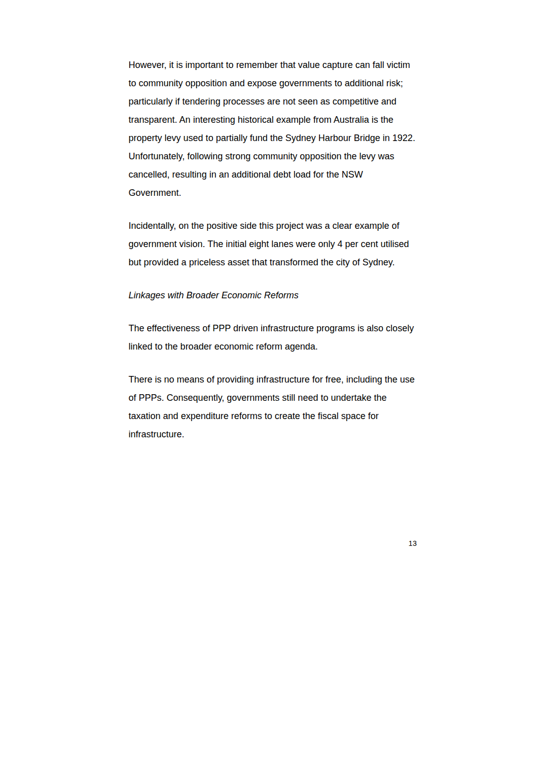However, it is important to remember that value capture can fall victim to community opposition and expose governments to additional risk; particularly if tendering processes are not seen as competitive and transparent. An interesting historical example from Australia is the property levy used to partially fund the Sydney Harbour Bridge in 1922. Unfortunately, following strong community opposition the levy was cancelled, resulting in an additional debt load for the NSW Government.
Incidentally, on the positive side this project was a clear example of government vision. The initial eight lanes were only 4 per cent utilised but provided a priceless asset that transformed the city of Sydney.
Linkages with Broader Economic Reforms
The effectiveness of PPP driven infrastructure programs is also closely linked to the broader economic reform agenda.
There is no means of providing infrastructure for free, including the use of PPPs. Consequently, governments still need to undertake the taxation and expenditure reforms to create the fiscal space for infrastructure.
13